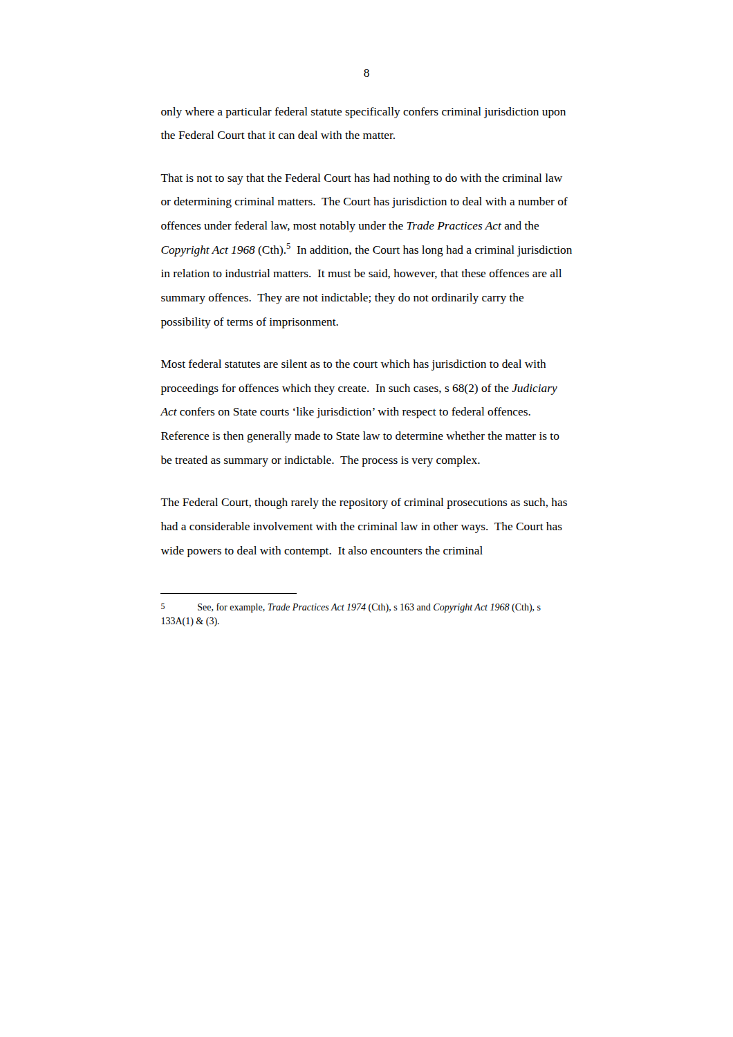8
only where a particular federal statute specifically confers criminal jurisdiction upon the Federal Court that it can deal with the matter.
That is not to say that the Federal Court has had nothing to do with the criminal law or determining criminal matters. The Court has jurisdiction to deal with a number of offences under federal law, most notably under the Trade Practices Act and the Copyright Act 1968 (Cth).5 In addition, the Court has long had a criminal jurisdiction in relation to industrial matters. It must be said, however, that these offences are all summary offences. They are not indictable; they do not ordinarily carry the possibility of terms of imprisonment.
Most federal statutes are silent as to the court which has jurisdiction to deal with proceedings for offences which they create. In such cases, s 68(2) of the Judiciary Act confers on State courts ‘like jurisdiction’ with respect to federal offences. Reference is then generally made to State law to determine whether the matter is to be treated as summary or indictable. The process is very complex.
The Federal Court, though rarely the repository of criminal prosecutions as such, has had a considerable involvement with the criminal law in other ways. The Court has wide powers to deal with contempt. It also encounters the criminal
5 See, for example, Trade Practices Act 1974 (Cth), s 163 and Copyright Act 1968 (Cth), s 133A(1) & (3).